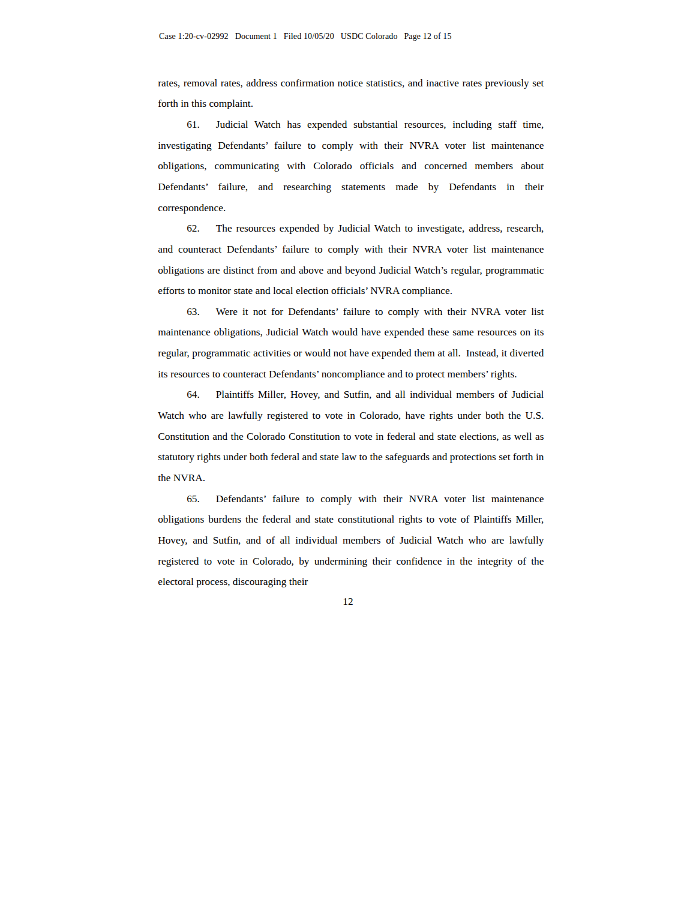Case 1:20-cv-02992 Document 1 Filed 10/05/20 USDC Colorado Page 12 of 15
rates, removal rates, address confirmation notice statistics, and inactive rates previously set forth in this complaint.
61. Judicial Watch has expended substantial resources, including staff time, investigating Defendants’ failure to comply with their NVRA voter list maintenance obligations, communicating with Colorado officials and concerned members about Defendants’ failure, and researching statements made by Defendants in their correspondence.
62. The resources expended by Judicial Watch to investigate, address, research, and counteract Defendants’ failure to comply with their NVRA voter list maintenance obligations are distinct from and above and beyond Judicial Watch’s regular, programmatic efforts to monitor state and local election officials’ NVRA compliance.
63. Were it not for Defendants’ failure to comply with their NVRA voter list maintenance obligations, Judicial Watch would have expended these same resources on its regular, programmatic activities or would not have expended them at all. Instead, it diverted its resources to counteract Defendants’ noncompliance and to protect members’ rights.
64. Plaintiffs Miller, Hovey, and Sutfin, and all individual members of Judicial Watch who are lawfully registered to vote in Colorado, have rights under both the U.S. Constitution and the Colorado Constitution to vote in federal and state elections, as well as statutory rights under both federal and state law to the safeguards and protections set forth in the NVRA.
65. Defendants’ failure to comply with their NVRA voter list maintenance obligations burdens the federal and state constitutional rights to vote of Plaintiffs Miller, Hovey, and Sutfin, and of all individual members of Judicial Watch who are lawfully registered to vote in Colorado, by undermining their confidence in the integrity of the electoral process, discouraging their
12